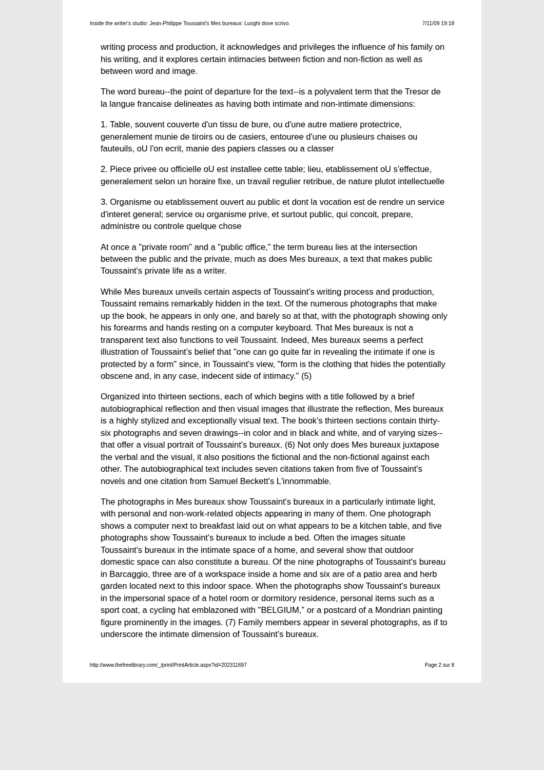Inside the writer's studio: Jean-Philippe Toussaint's Mes bureaux: Luoghi dove scrivo.
7/11/09 19:18
writing process and production, it acknowledges and privileges the influence of his family on his writing, and it explores certain intimacies between fiction and non-fiction as well as between word and image.
The word bureau--the point of departure for the text--is a polyvalent term that the Tresor de la langue francaise delineates as having both intimate and non-intimate dimensions:
1. Table, souvent couverte d'un tissu de bure, ou d'une autre matiere protectrice, generalement munie de tiroirs ou de casiers, entouree d'une ou plusieurs chaises ou fauteuils, oU l'on ecrit, manie des papiers classes ou a classer
2. Piece privee ou officielle oU est installee cette table; lieu, etablissement oU s'effectue, generalement selon un horaire fixe, un travail regulier retribue, de nature plutot intellectuelle
3. Organisme ou etablissement ouvert au public et dont la vocation est de rendre un service d'interet general; service ou organisme prive, et surtout public, qui concoit, prepare, administre ou controle quelque chose
At once a "private room" and a "public office," the term bureau lies at the intersection between the public and the private, much as does Mes bureaux, a text that makes public Toussaint's private life as a writer.
While Mes bureaux unveils certain aspects of Toussaint's writing process and production, Toussaint remains remarkably hidden in the text. Of the numerous photographs that make up the book, he appears in only one, and barely so at that, with the photograph showing only his forearms and hands resting on a computer keyboard. That Mes bureaux is not a transparent text also functions to veil Toussaint. Indeed, Mes bureaux seems a perfect illustration of Toussaint's belief that "one can go quite far in revealing the intimate if one is protected by a form" since, in Toussaint's view, "form is the clothing that hides the potentially obscene and, in any case, indecent side of intimacy." (5)
Organized into thirteen sections, each of which begins with a title followed by a brief autobiographical reflection and then visual images that illustrate the reflection, Mes bureaux is a highly stylized and exceptionally visual text. The book's thirteen sections contain thirty-six photographs and seven drawings--in color and in black and white, and of varying sizes--that offer a visual portrait of Toussaint's bureaux. (6) Not only does Mes bureaux juxtapose the verbal and the visual, it also positions the fictional and the non-fictional against each other. The autobiographical text includes seven citations taken from five of Toussaint's novels and one citation from Samuel Beckett's L'innommable.
The photographs in Mes bureaux show Toussaint's bureaux in a particularly intimate light, with personal and non-work-related objects appearing in many of them. One photograph shows a computer next to breakfast laid out on what appears to be a kitchen table, and five photographs show Toussaint's bureaux to include a bed. Often the images situate Toussaint's bureaux in the intimate space of a home, and several show that outdoor domestic space can also constitute a bureau. Of the nine photographs of Toussaint's bureau in Barcaggio, three are of a workspace inside a home and six are of a patio area and herb garden located next to this indoor space. When the photographs show Toussaint's bureaux in the impersonal space of a hotel room or dormitory residence, personal items such as a sport coat, a cycling hat emblazoned with "BELGIUM," or a postcard of a Mondrian painting figure prominently in the images. (7) Family members appear in several photographs, as if to underscore the intimate dimension of Toussaint's bureaux.
http://www.thefreelibrary.com/_/print/PrintArticle.aspx?id=202311697
Page 2 sur 8